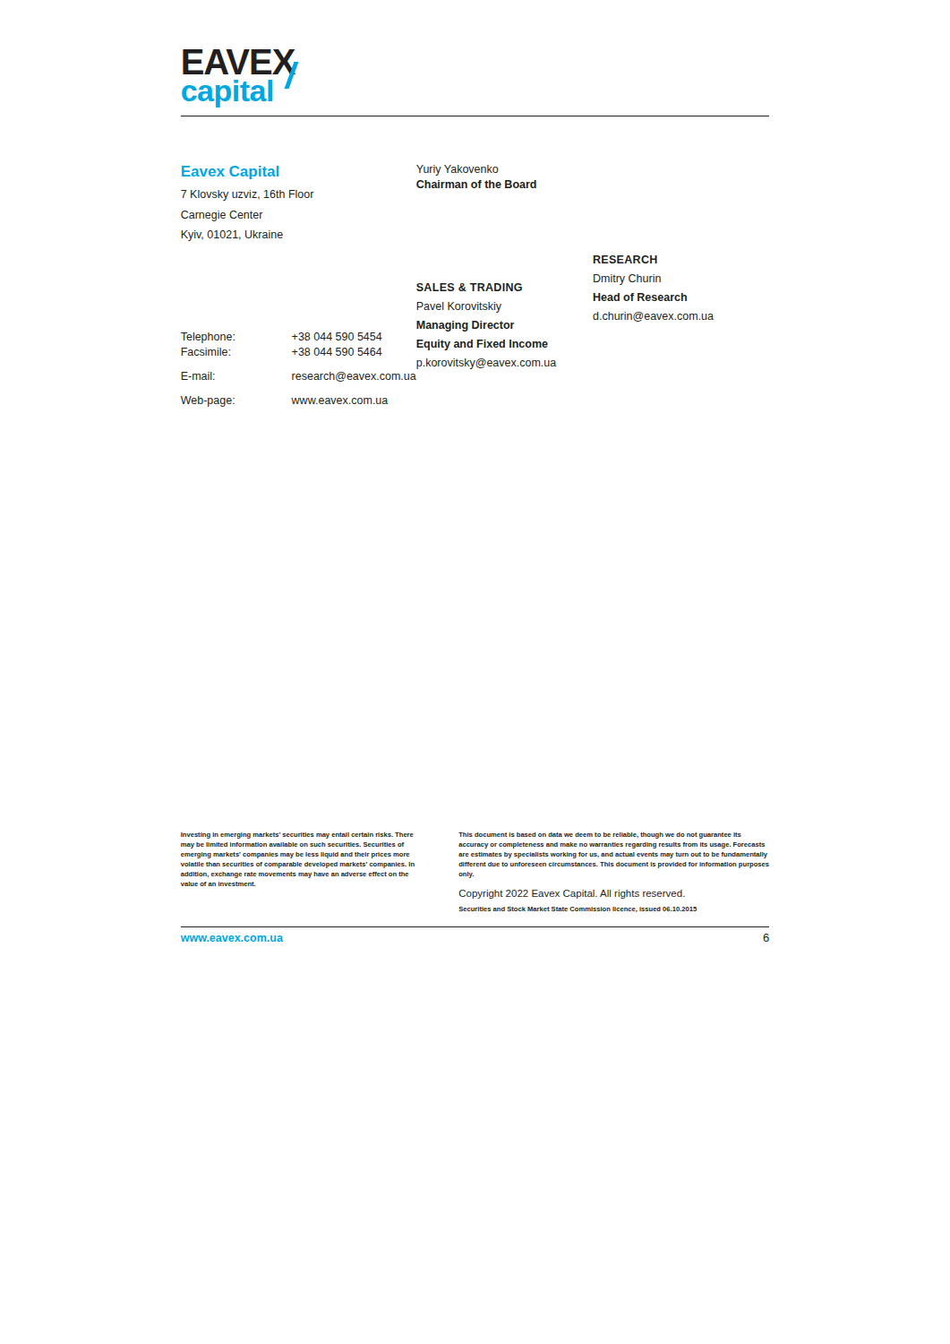EAVEX
capital
Eavex Capital
7 Klovsky uzviz, 16th Floor
Carnegie Center
Kyiv, 01021, Ukraine
| Telephone: | +38 044 590 5454 |
| Facsimile: | +38 044 590 5464 |
| E-mail: | research@eavex.com.ua |
| Web-page: | www.eavex.com.ua |
Yuriy Yakovenko
Chairman of the Board
SALES & TRADING
Pavel Korovitskiy
Managing Director
Equity and Fixed Income
p.korovitsky@eavex.com.ua
RESEARCH
Dmitry Churin
Head of Research
d.churin@eavex.com.ua
Investing in emerging markets' securities may entail certain risks. There may be limited information available on such securities. Securities of emerging markets' companies may be less liquid and their prices more volatile than securities of comparable developed markets' companies. In addition, exchange rate movements may have an adverse effect on the value of an investment.
This document is based on data we deem to be reliable, though we do not guarantee its accuracy or completeness and make no warranties regarding results from its usage. Forecasts are estimates by specialists working for us, and actual events may turn out to be fundamentally different due to unforeseen circumstances. This document is provided for information purposes only.
Copyright 2022 Eavex Capital. All rights reserved.
Securities and Stock Market State Commission licence, issued 06.10.2015
www.eavex.com.ua 6